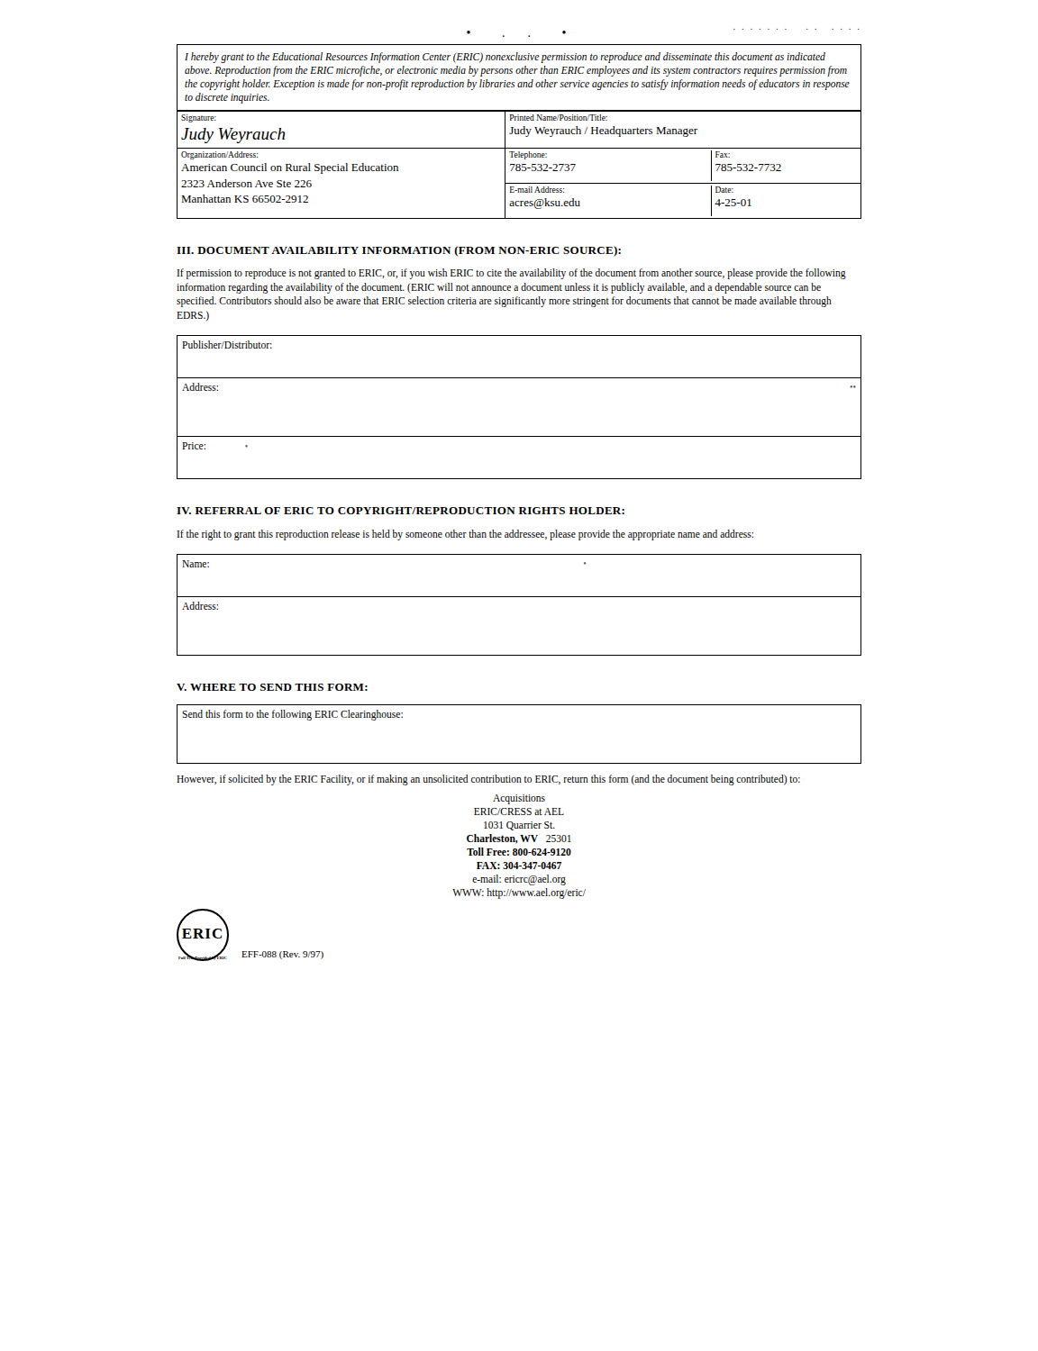. . . . . . . . . . . . .
• . . •
I hereby grant to the Educational Resources Information Center (ERIC) nonexclusive permission to reproduce and disseminate this document as indicated above. Reproduction from the ERIC microfiche, or electronic media by persons other than ERIC employees and its system contractors requires permission from the copyright holder. Exception is made for non-profit reproduction by libraries and other service agencies to satisfy information needs of educators in response to discrete inquiries.
| Signature: Judy Weyrauch | Printed Name/Position/Title: Judy Weyrauch / Headquarters Manager |
| Organization/Address: American Council on Rural Special Education 2323 Anderson Ave Ste 226 Manhattan KS 66502-2912 | / Telephone: 785-532-2737 / Fax: 785-532-7732 / |
| / E-mail Address: acres@ksu.edu / Date: 4-25-01 / |
III. DOCUMENT AVAILABILITY INFORMATION (FROM NON-ERIC SOURCE):
If permission to reproduce is not granted to ERIC, or, if you wish ERIC to cite the availability of the document from another source, please provide the following information regarding the availability of the document. (ERIC will not announce a document unless it is publicly available, and a dependable source can be specified. Contributors should also be aware that ERIC selection criteria are significantly more stringent for documents that cannot be made available through EDRS.)
| Publisher/Distributor: |
| Address: •• |
| Price: • |
IV. REFERRAL OF ERIC TO COPYRIGHT/REPRODUCTION RIGHTS HOLDER:
If the right to grant this reproduction release is held by someone other than the addressee, please provide the appropriate name and address:
| Name: • |
| Address: |
V. WHERE TO SEND THIS FORM:
| Send this form to the following ERIC Clearinghouse: |
However, if solicited by the ERIC Facility, or if making an unsolicited contribution to ERIC, return this form (and the document being contributed) to:
Acquisitions
ERIC/CRESS at AEL
1031 Quarrier St.
Charleston, WV 25301
Toll Free: 800-624-9120
FAX: 304-347-0467
e-mail: ericrc@ael.org
WWW: http://www.ael.org/eric/
ERIC Full Text Provided by ERIC
EFF-088 (Rev. 9/97)